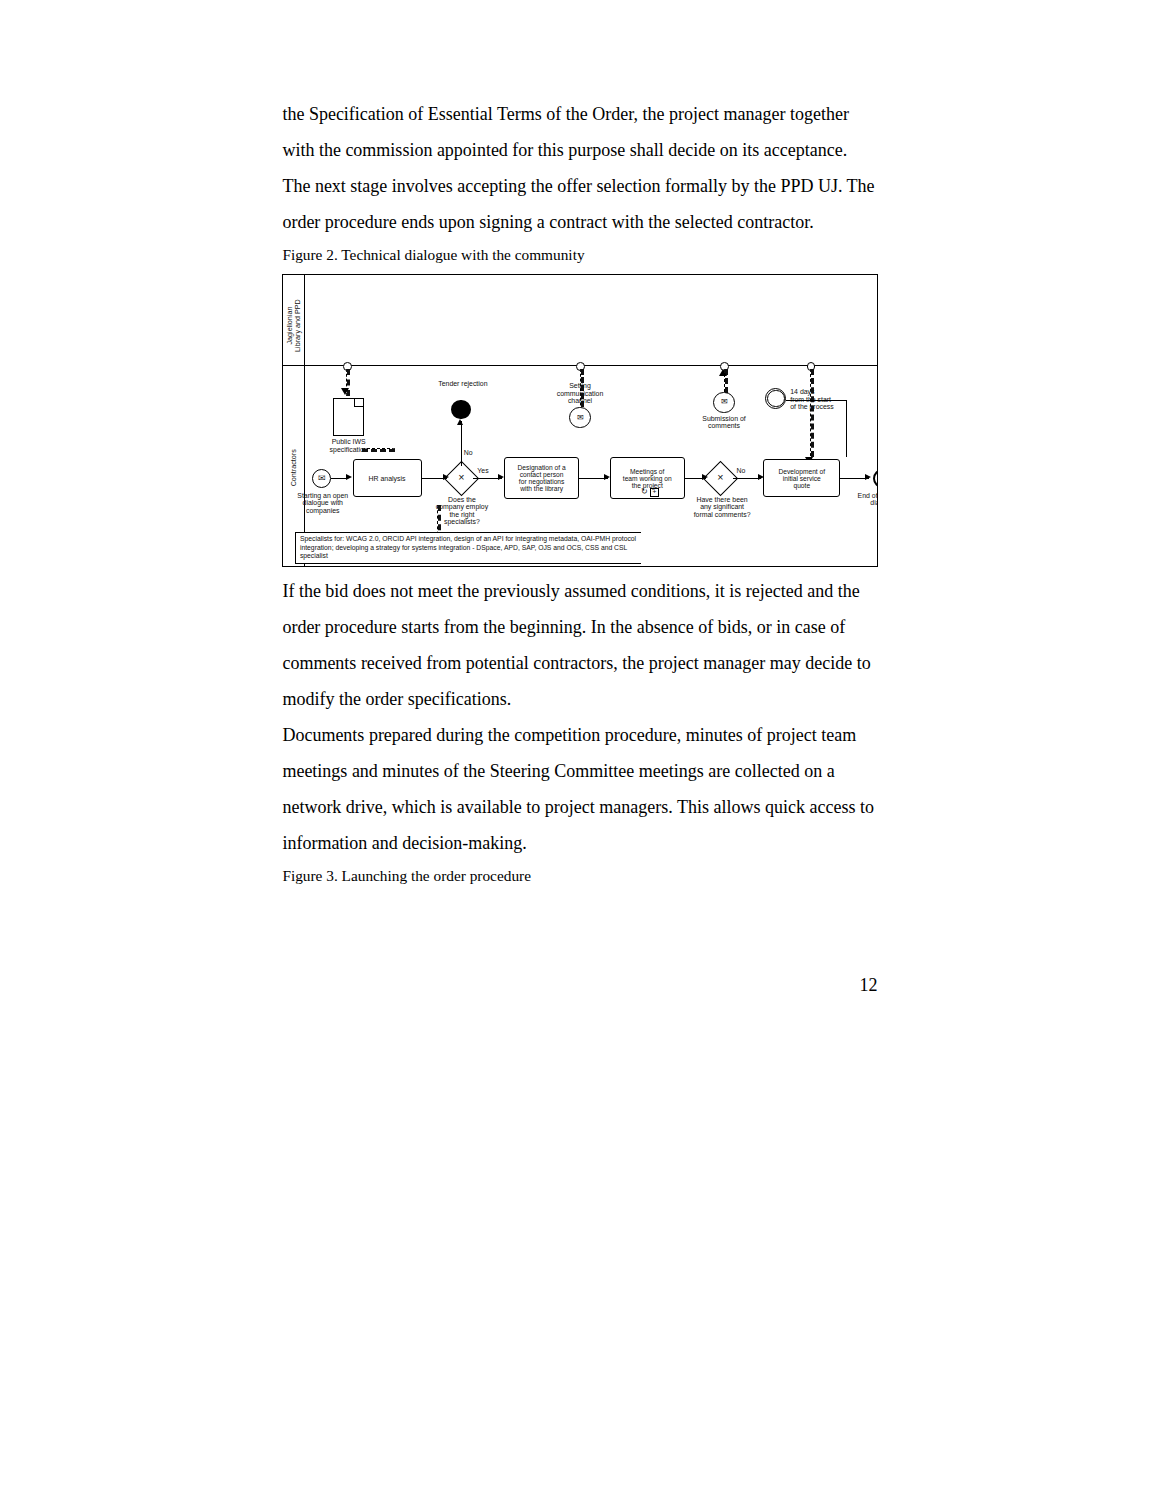the Specification of Essential Terms of the Order, the project manager together with the commission appointed for this purpose shall decide on its acceptance. The next stage involves accepting the offer selection formally by the PPD UJ. The order procedure ends upon signing a contract with the selected contractor.
Figure 2. Technical dialogue with the community
Jagiellonian
Library and PPD
Contractors
Public IWS
specification
✉
Starting an open
dialogue with
companies
HR analysis
Does the
company employ
the right
specialists?
No
Tender rejection
Yes
Designation of a
contact person
for negotiations
with the library
✉
Setting
communication
channel
Meetings of
team working on
the project
↻ +
Have there been
any significant
formal comments?
No
Development of
initial service
quote
✉
Submission of
comments
14 days
from the start
of the process
End of the public
dialogue
Specialists for: WCAG 2.0, ORCID API integration, design of an API for integrating metadata, OAI-PMH protocol integration; developing a strategy for systems integration - DSpace, APD, SAP, OJS and OCS, CSS and CSL specialist
If the bid does not meet the previously assumed conditions, it is rejected and the order procedure starts from the beginning. In the absence of bids, or in case of comments received from potential contractors, the project manager may decide to modify the order specifications.
Documents prepared during the competition procedure, minutes of project team meetings and minutes of the Steering Committee meetings are collected on a network drive, which is available to project managers. This allows quick access to information and decision-making.
Figure 3. Launching the order procedure
12